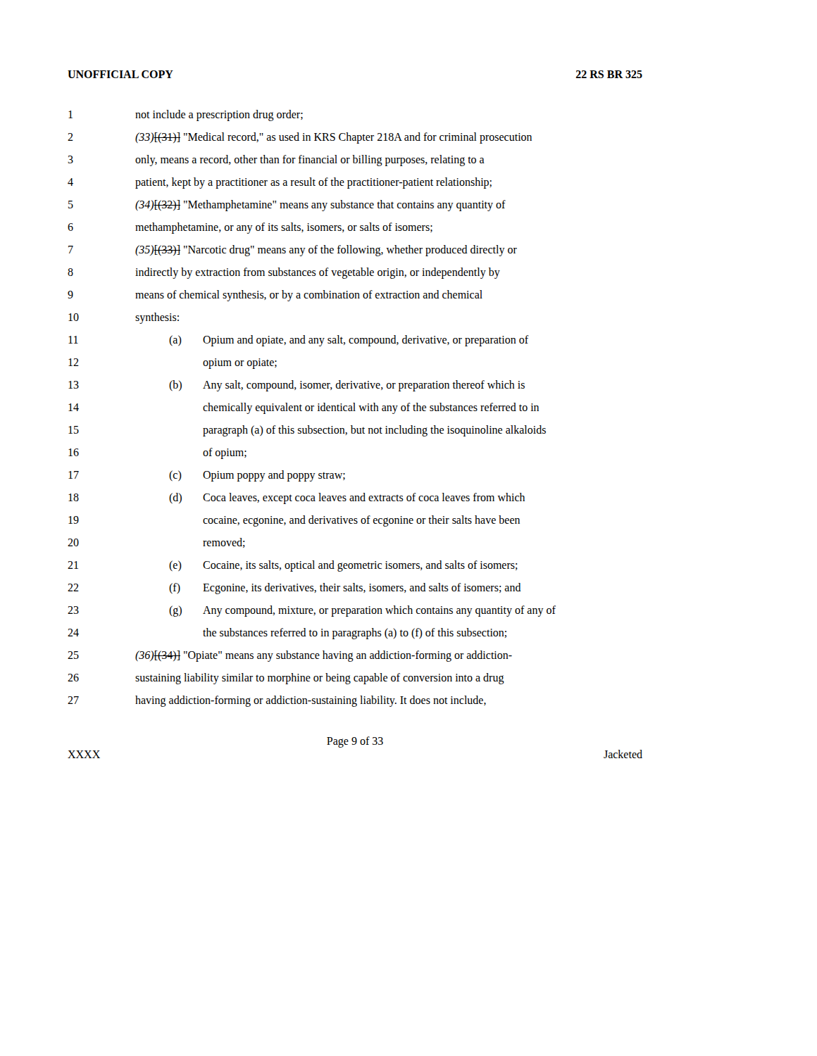Unofficial Copy 22 RS BR 325
1 not include a prescription drug order;
2(33)[(31)] "Medical record," as used in KRS Chapter 218A and for criminal prosecution
3 only, means a record, other than for financial or billing purposes, relating to a
4 patient, kept by a practitioner as a result of the practitioner-patient relationship;
5(34)[(32)] "Methamphetamine" means any substance that contains any quantity of
6 methamphetamine, or any of its salts, isomers, or salts of isomers;
7(35)[(33)] "Narcotic drug" means any of the following, whether produced directly or
8 indirectly by extraction from substances of vegetable origin, or independently by
9 means of chemical synthesis, or by a combination of extraction and chemical
10 synthesis:
11(a) Opium and opiate, and any salt, compound, derivative, or preparation of
12 opium or opiate;
13(b) Any salt, compound, isomer, derivative, or preparation thereof which is
14 chemically equivalent or identical with any of the substances referred to in
15 paragraph (a) of this subsection, but not including the isoquinoline alkaloids
16 of opium;
17(c) Opium poppy and poppy straw;
18(d) Coca leaves, except coca leaves and extracts of coca leaves from which
19 cocaine, ecgonine, and derivatives of ecgonine or their salts have been
20 removed;
21(e) Cocaine, its salts, optical and geometric isomers, and salts of isomers;
22(f) Ecgonine, its derivatives, their salts, isomers, and salts of isomers; and
23(g) Any compound, mixture, or preparation which contains any quantity of any of
24 the substances referred to in paragraphs (a) to (f) of this subsection;
25(36)[(34)] "Opiate" means any substance having an addiction-forming or addiction-
26 sustaining liability similar to morphine or being capable of conversion into a drug
27 having addiction-forming or addiction-sustaining liability. It does not include,
Page 9 of 33
XXXX Jacketed